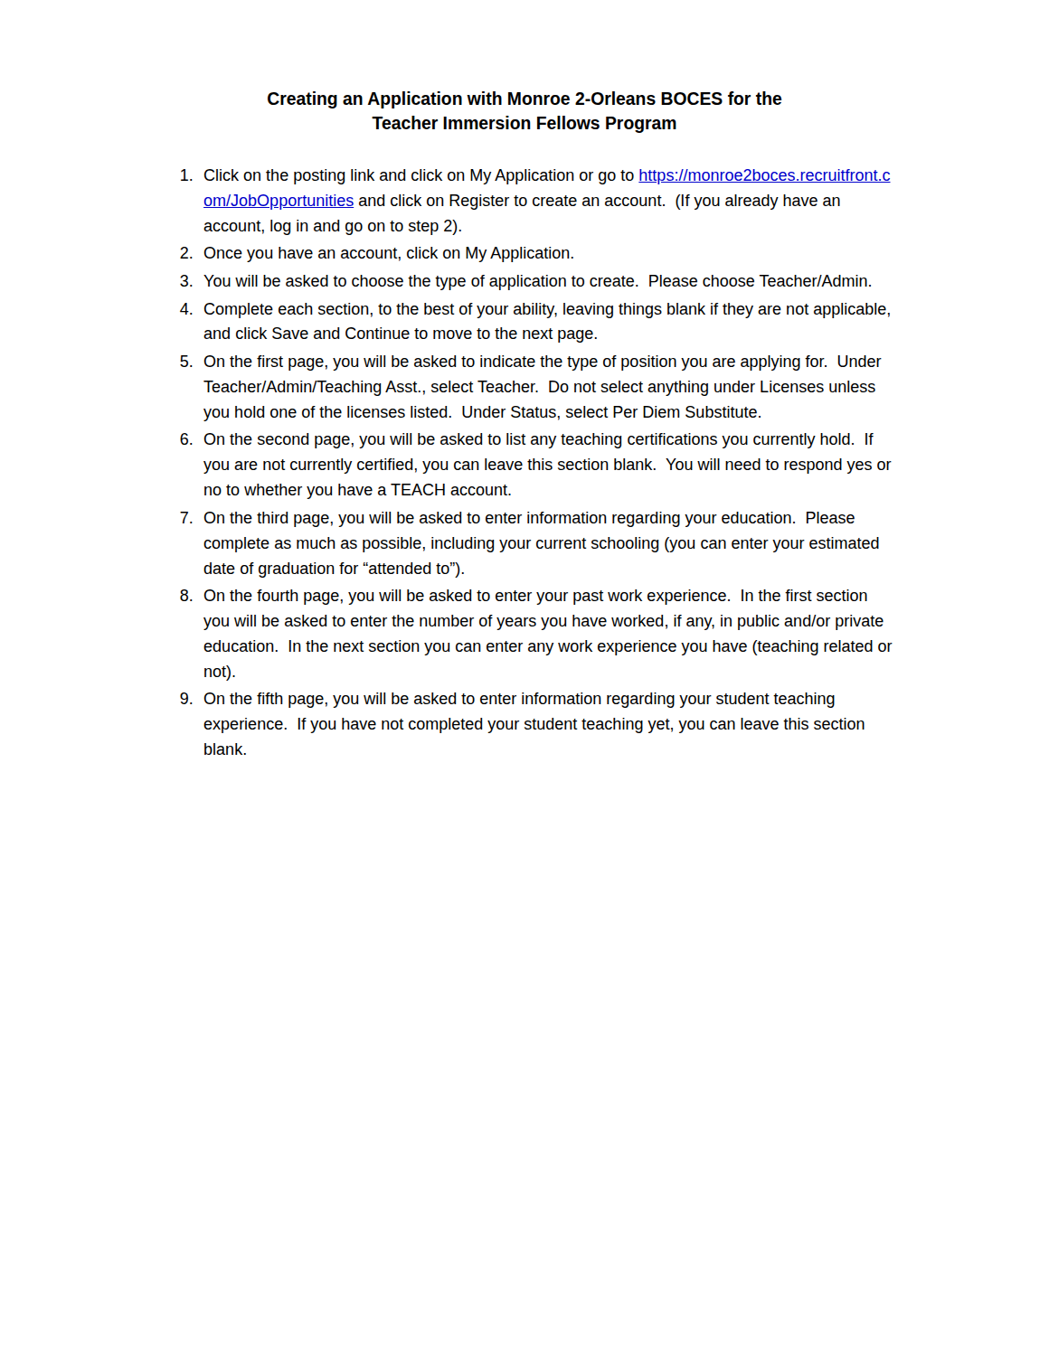Creating an Application with Monroe 2-Orleans BOCES for the
Teacher Immersion Fellows Program
Click on the posting link and click on My Application or go to https://monroe2boces.recruitfront.com/JobOpportunities and click on Register to create an account. (If you already have an account, log in and go on to step 2).
Once you have an account, click on My Application.
You will be asked to choose the type of application to create. Please choose Teacher/Admin.
Complete each section, to the best of your ability, leaving things blank if they are not applicable, and click Save and Continue to move to the next page.
On the first page, you will be asked to indicate the type of position you are applying for. Under Teacher/Admin/Teaching Asst., select Teacher. Do not select anything under Licenses unless you hold one of the licenses listed. Under Status, select Per Diem Substitute.
On the second page, you will be asked to list any teaching certifications you currently hold. If you are not currently certified, you can leave this section blank. You will need to respond yes or no to whether you have a TEACH account.
On the third page, you will be asked to enter information regarding your education. Please complete as much as possible, including your current schooling (you can enter your estimated date of graduation for “attended to”).
On the fourth page, you will be asked to enter your past work experience. In the first section you will be asked to enter the number of years you have worked, if any, in public and/or private education. In the next section you can enter any work experience you have (teaching related or not).
On the fifth page, you will be asked to enter information regarding your student teaching experience. If you have not completed your student teaching yet, you can leave this section blank.